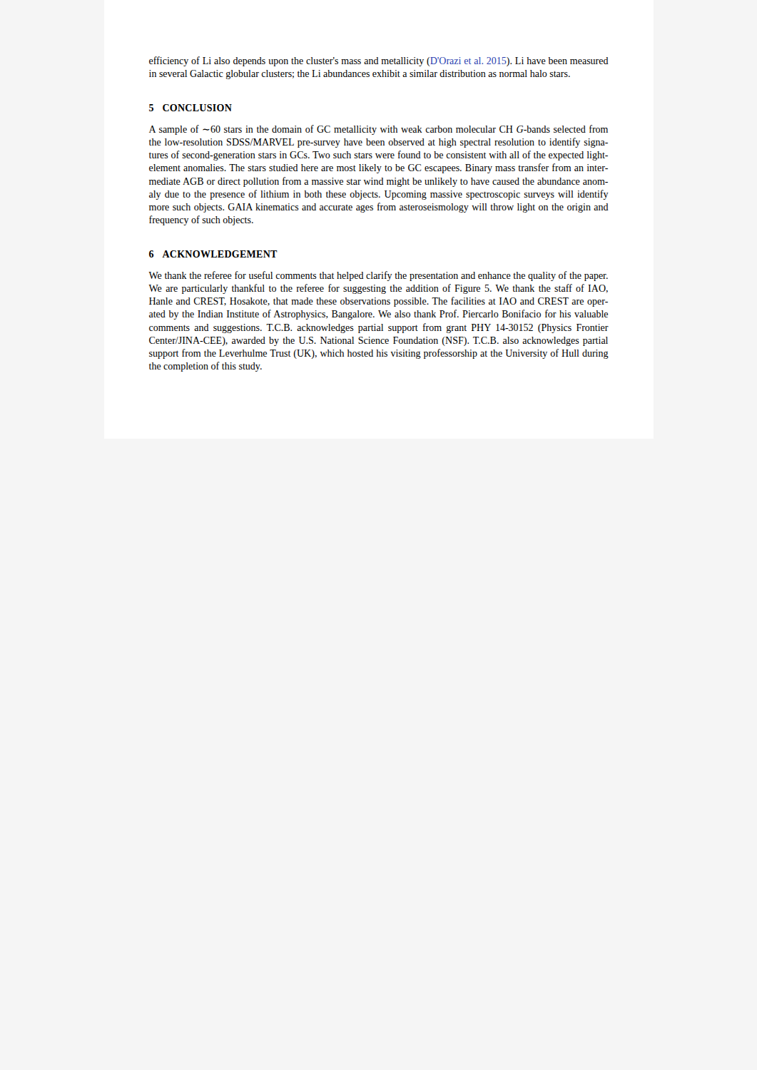efficiency of Li also depends upon the cluster's mass and metallicity (D'Orazi et al. 2015). Li have been measured in several Galactic globular clusters; the Li abundances exhibit a similar distribution as normal halo stars.
5 CONCLUSION
A sample of ∼60 stars in the domain of GC metallicity with weak carbon molecular CH G-bands selected from the low-resolution SDSS/MARVEL pre-survey have been observed at high spectral resolution to identify signatures of second-generation stars in GCs. Two such stars were found to be consistent with all of the expected light-element anomalies. The stars studied here are most likely to be GC escapees. Binary mass transfer from an intermediate AGB or direct pollution from a massive star wind might be unlikely to have caused the abundance anomaly due to the presence of lithium in both these objects. Upcoming massive spectroscopic surveys will identify more such objects. GAIA kinematics and accurate ages from asteroseismology will throw light on the origin and frequency of such objects.
6 ACKNOWLEDGEMENT
We thank the referee for useful comments that helped clarify the presentation and enhance the quality of the paper. We are particularly thankful to the referee for suggesting the addition of Figure 5. We thank the staff of IAO, Hanle and CREST, Hosakote, that made these observations possible. The facilities at IAO and CREST are operated by the Indian Institute of Astrophysics, Bangalore. We also thank Prof. Piercarlo Bonifacio for his valuable comments and suggestions. T.C.B. acknowledges partial support from grant PHY 14-30152 (Physics Frontier Center/JINA-CEE), awarded by the U.S. National Science Foundation (NSF). T.C.B. also acknowledges partial support from the Leverhulme Trust (UK), which hosted his visiting professorship at the University of Hull during the completion of this study.